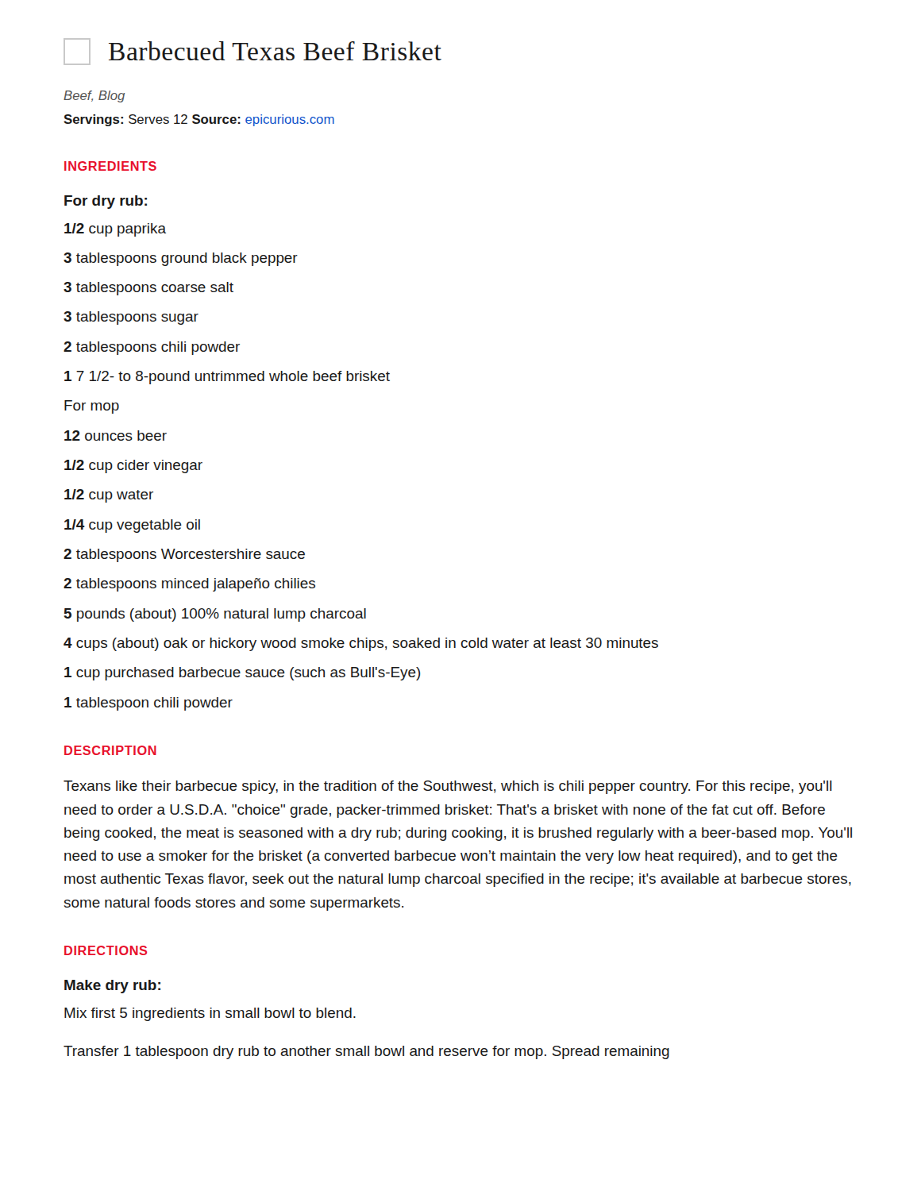Barbecued Texas Beef Brisket
Beef, Blog
Servings: Serves 12 Source: epicurious.com
INGREDIENTS
For dry rub:
1/2 cup paprika
3 tablespoons ground black pepper
3 tablespoons coarse salt
3 tablespoons sugar
2 tablespoons chili powder
1 7 1/2- to 8-pound untrimmed whole beef brisket
For mop
12 ounces beer
1/2 cup cider vinegar
1/2 cup water
1/4 cup vegetable oil
2 tablespoons Worcestershire sauce
2 tablespoons minced jalapeño chilies
5 pounds (about) 100% natural lump charcoal
4 cups (about) oak or hickory wood smoke chips, soaked in cold water at least 30 minutes
1 cup purchased barbecue sauce (such as Bull's-Eye)
1 tablespoon chili powder
DESCRIPTION
Texans like their barbecue spicy, in the tradition of the Southwest, which is chili pepper country. For this recipe, you'll need to order a U.S.D.A. "choice" grade, packer-trimmed brisket: That's a brisket with none of the fat cut off. Before being cooked, the meat is seasoned with a dry rub; during cooking, it is brushed regularly with a beer-based mop. You'll need to use a smoker for the brisket (a converted barbecue won’t maintain the very low heat required), and to get the most authentic Texas flavor, seek out the natural lump charcoal specified in the recipe; it's available at barbecue stores, some natural foods stores and some supermarkets.
DIRECTIONS
Make dry rub:
Mix first 5 ingredients in small bowl to blend.
Transfer 1 tablespoon dry rub to another small bowl and reserve for mop. Spread remaining